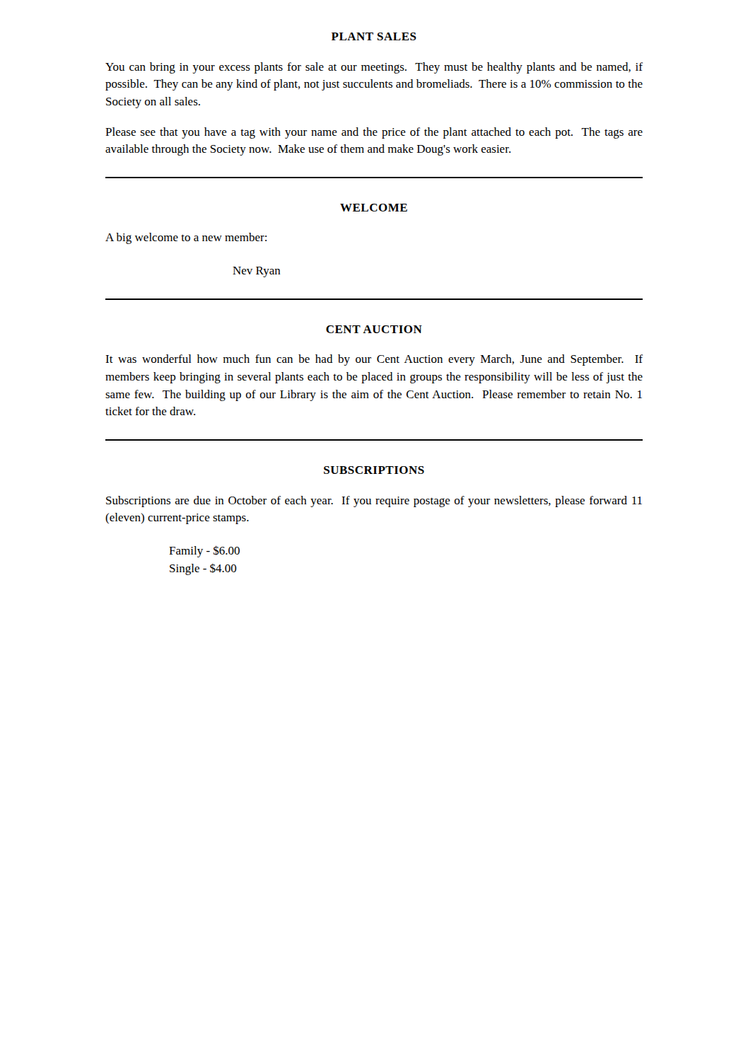PLANT SALES
You can bring in your excess plants for sale at our meetings. They must be healthy plants and be named, if possible. They can be any kind of plant, not just succulents and bromeliads. There is a 10% commission to the Society on all sales.
Please see that you have a tag with your name and the price of the plant attached to each pot. The tags are available through the Society now. Make use of them and make Doug's work easier.
WELCOME
A big welcome to a new member:
Nev Ryan
CENT AUCTION
It was wonderful how much fun can be had by our Cent Auction every March, June and September. If members keep bringing in several plants each to be placed in groups the responsibility will be less of just the same few. The building up of our Library is the aim of the Cent Auction. Please remember to retain No. 1 ticket for the draw.
SUBSCRIPTIONS
Subscriptions are due in October of each year. If you require postage of your newsletters, please forward 11 (eleven) current-price stamps.
Family - $6.00
Single - $4.00